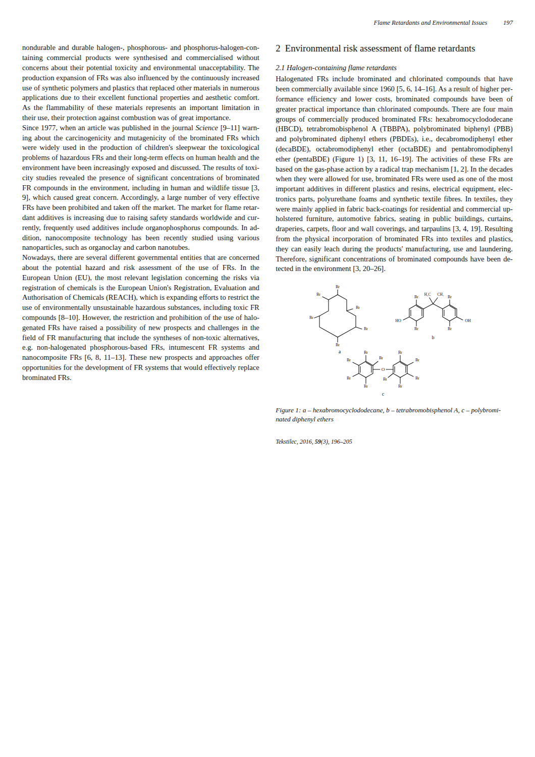Flame Retardants and Environmental Issues 197
nondurable and durable halogen-, phosphorous- and phosphorus-halogen-containing commercial products were synthesised and commercialised without concerns about their potential toxicity and environmental unacceptability. The production expansion of FRs was also influenced by the continuously increased use of synthetic polymers and plastics that replaced other materials in numerous applications due to their excellent functional properties and aesthetic comfort. As the flammability of these materials represents an important limitation in their use, their protection against combustion was of great importance.
Since 1977, when an article was published in the journal Science [9–11] warning about the carcinogenicity and mutagenicity of the brominated FRs which were widely used in the production of children's sleepwear the toxicological problems of hazardous FRs and their long-term effects on human health and the environment have been increasingly exposed and discussed. The results of toxicity studies revealed the presence of significant concentrations of brominated FR compounds in the environment, including in human and wildlife tissue [3, 9], which caused great concern. Accordingly, a large number of very effective FRs have been prohibited and taken off the market. The market for flame retardant additives is increasing due to raising safety standards worldwide and currently, frequently used additives include organophosphorus compounds. In addition, nanocomposite technology has been recently studied using various nanoparticles, such as organoclay and carbon nanotubes.
Nowadays, there are several different governmental entities that are concerned about the potential hazard and risk assessment of the use of FRs. In the European Union (EU), the most relevant legislation concerning the risks via registration of chemicals is the European Union's Registration, Evaluation and Authorisation of Chemicals (REACH), which is expanding efforts to restrict the use of environmentally unsustainable hazardous substances, including toxic FR compounds [8–10]. However, the restriction and prohibition of the use of halogenated FRs have raised a possibility of new prospects and challenges in the field of FR manufacturing that include the syntheses of non-toxic alternatives, e.g. non-halogenated phosphorous-based FRs, intumescent FR systems and nanocomposite FRs [6, 8, 11–13]. These new prospects and approaches offer opportunities for the development of FR systems that would effectively replace brominated FRs.
2 Environmental risk assessment of flame retardants
2.1 Halogen-containing flame retardants
Halogenated FRs include brominated and chlorinated compounds that have been commercially available since 1960 [5, 6, 14–16]. As a result of higher performance efficiency and lower costs, brominated compounds have been of greater practical importance than chlorinated compounds. There are four main groups of commercially produced brominated FRs: hexabromocyclododecane (HBCD), tetrabromobisphenol A (TBBPA), polybrominated biphenyl (PBB) and polybrominated diphenyl ethers (PBDEs), i.e., decabromodiphenyl ether (decaBDE), octabromodiphenyl ether (octaBDE) and pentabromodiphenyl ether (pentaBDE) (Figure 1) [3, 11, 16–19]. The activities of these FRs are based on the gas-phase action by a radical trap mechanism [1, 2]. In the decades when they were allowed for use, brominated FRs were used as one of the most important additives in different plastics and resins, electrical equipment, electronics parts, polyurethane foams and synthetic textile fibres. In textiles, they were mainly applied in fabric back-coatings for residential and commercial upholstered furniture, automotive fabrics, seating in public buildings, curtains, draperies, carpets, floor and wall coverings, and tarpaulins [3, 4, 19]. Resulting from the physical incorporation of brominated FRs into textiles and plastics, they can easily leach during the products' manufacturing, use and laundering. Therefore, significant concentrations of brominated compounds have been detected in the environment [3, 20–26].
Br Br Br Br Br Br a H₃C CH₃ Br Br HO Br Br OH b O Br Br Br Br Br Br Br Br Br Br c
Figure 1: a – hexabromocyclododecane, b – tetrabromobisphenol A, c – polybrominated diphenyl ethers
Tekstilec, 2016, 59(3), 196–205